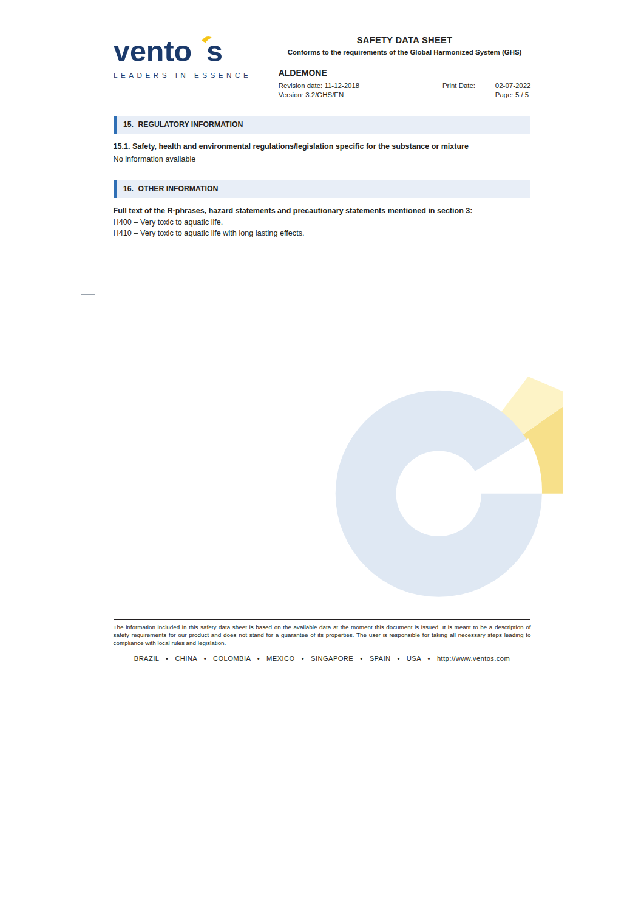vento s LEADERS IN ESSENCE
SAFETY DATA SHEET
Conforms to the requirements of the Global Harmonized System (GHS)
ALDEMONE
Revision date: 11-12-2018
Version: 3.2/GHS/EN
Print Date: 02-07-2022
Page: 5 / 5
15. REGULATORY INFORMATION
15.1. Safety, health and environmental regulations/legislation specific for the substance or mixture
No information available
16. OTHER INFORMATION
Full text of the R-phrases, hazard statements and precautionary statements mentioned in section 3:
H400 – Very toxic to aquatic life.
H410 – Very toxic to aquatic life with long lasting effects.
The information included in this safety data sheet is based on the available data at the moment this document is issued. It is meant to be a description of safety requirements for our product and does not stand for a guarantee of its properties. The user is responsible for taking all necessary steps leading to compliance with local rules and legislation.
BRAZIL • CHINA • COLOMBIA • MEXICO • SINGAPORE • SPAIN • USA • http://www.ventos.com